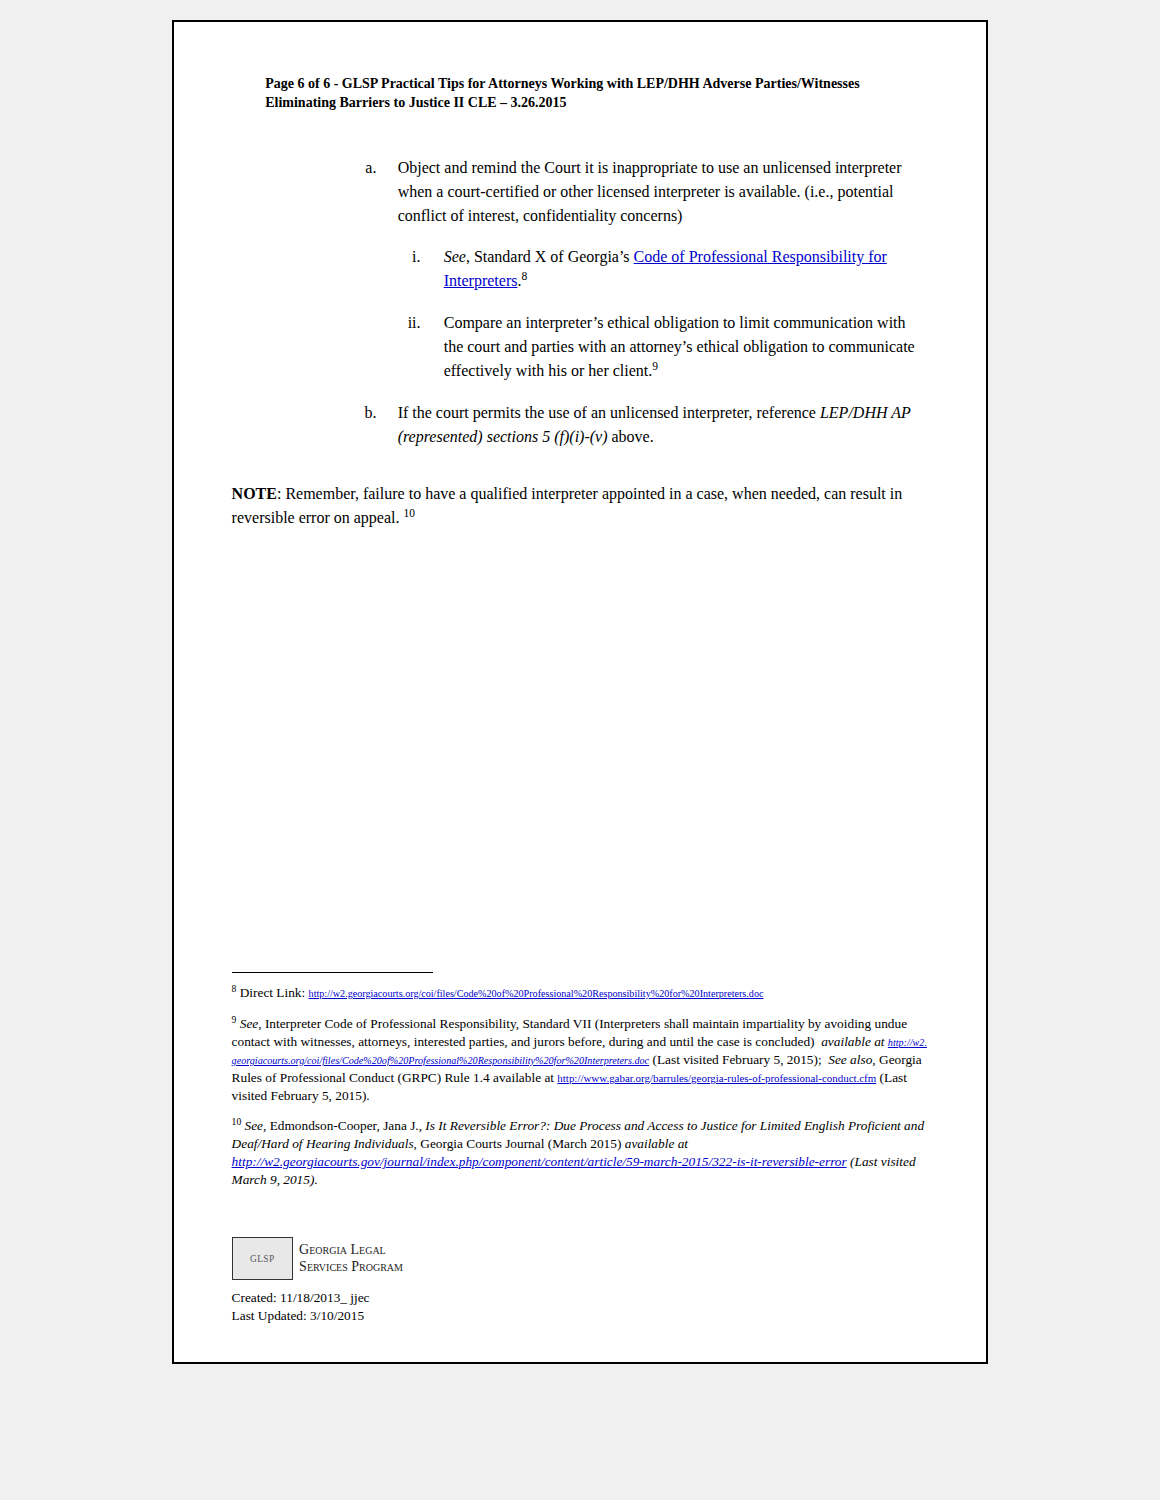Page 6 of 6 - GLSP Practical Tips for Attorneys Working with LEP/DHH Adverse Parties/Witnesses
Eliminating Barriers to Justice II CLE – 3.26.2015
Object and remind the Court it is inappropriate to use an unlicensed interpreter when a court-certified or other licensed interpreter is available. (i.e., potential conflict of interest, confidentiality concerns)
See, Standard X of Georgia’s Code of Professional Responsibility for Interpreters.8
Compare an interpreter’s ethical obligation to limit communication with the court and parties with an attorney’s ethical obligation to communicate effectively with his or her client.9
If the court permits the use of an unlicensed interpreter, reference LEP/DHH AP (represented) sections 5 (f)(i)-(v) above.
NOTE: Remember, failure to have a qualified interpreter appointed in a case, when needed, can result in reversible error on appeal. 10
8 Direct Link: http://w2.georgiacourts.org/coi/files/Code%20of%20Professional%20Responsibility%20for%20Interpreters.doc
9 See, Interpreter Code of Professional Responsibility, Standard VII (Interpreters shall maintain impartiality by avoiding undue contact with witnesses, attorneys, interested parties, and jurors before, during and until the case is concluded) available at http://w2.georgiacourts.org/coi/files/Code%20of%20Professional%20Responsibility%20for%20Interpreters.doc (Last visited February 5, 2015); See also, Georgia Rules of Professional Conduct (GRPC) Rule 1.4 available at http://www.gabar.org/barrules/georgia-rules-of-professional-conduct.cfm (Last visited February 5, 2015).
10 See, Edmondson-Cooper, Jana J., Is It Reversible Error?: Due Process and Access to Justice for Limited English Proficient and Deaf/Hard of Hearing Individuals, Georgia Courts Journal (March 2015) available at http://w2.georgiacourts.gov/journal/index.php/component/content/article/59-march-2015/322-is-it-reversible-error (Last visited March 9, 2015).
GLSP
Georgia Legal
Services Program
Created: 11/18/2013_ jjec
Last Updated: 3/10/2015